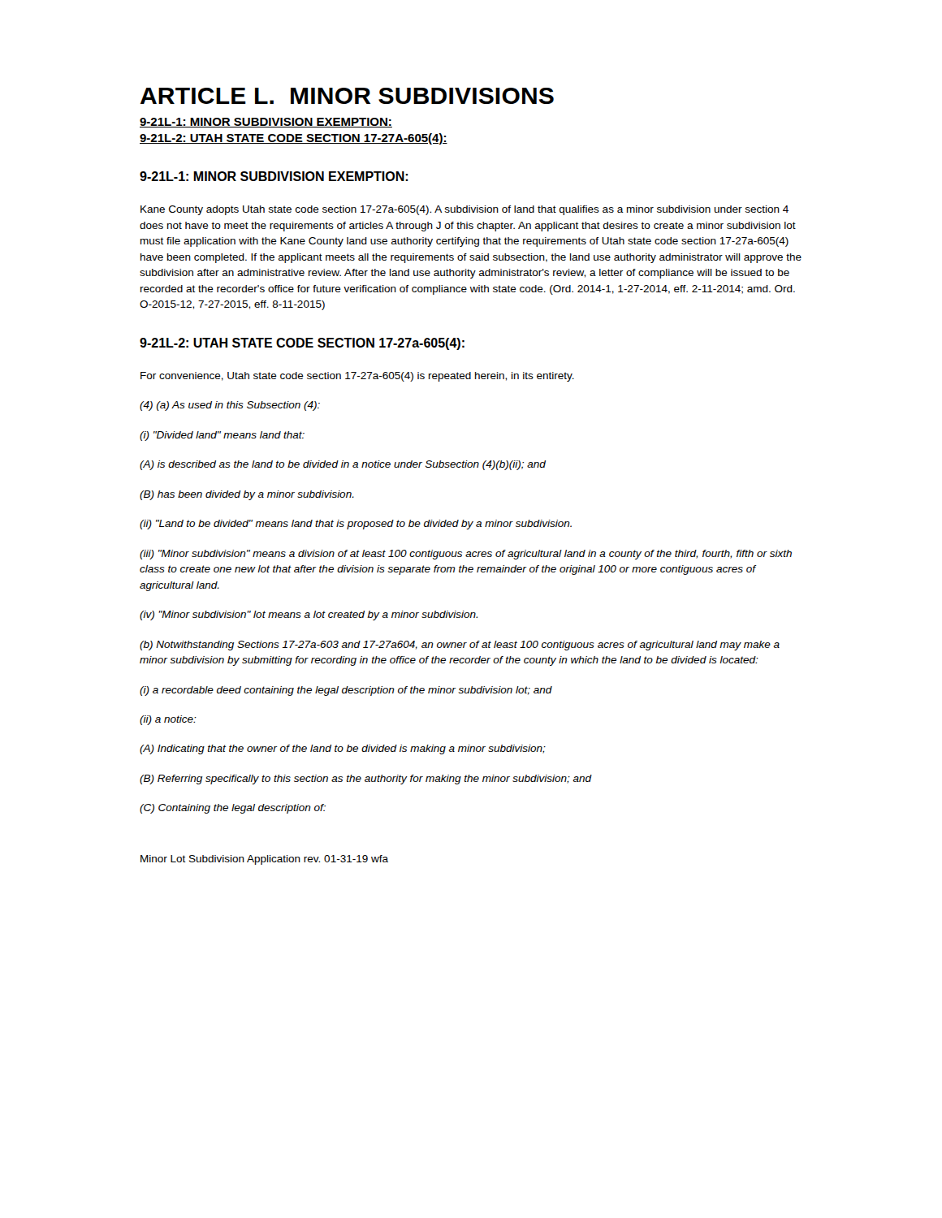ARTICLE L. MINOR SUBDIVISIONS
9-21L-1: MINOR SUBDIVISION EXEMPTION: 9-21L-2: UTAH STATE CODE SECTION 17-27A-605(4):
9-21L-1: MINOR SUBDIVISION EXEMPTION:
Kane County adopts Utah state code section 17-27a-605(4). A subdivision of land that qualifies as a minor subdivision under section 4 does not have to meet the requirements of articles A through J of this chapter. An applicant that desires to create a minor subdivision lot must file application with the Kane County land use authority certifying that the requirements of Utah state code section 17-27a-605(4) have been completed. If the applicant meets all the requirements of said subsection, the land use authority administrator will approve the subdivision after an administrative review. After the land use authority administrator's review, a letter of compliance will be issued to be recorded at the recorder's office for future verification of compliance with state code. (Ord. 2014-1, 1-27-2014, eff. 2-11-2014; amd. Ord. O-2015-12, 7-27-2015, eff. 8-11-2015)
9-21L-2: UTAH STATE CODE SECTION 17-27a-605(4):
For convenience, Utah state code section 17-27a-605(4) is repeated herein, in its entirety.
(4) (a) As used in this Subsection (4):
(i) "Divided land" means land that:
(A) is described as the land to be divided in a notice under Subsection (4)(b)(ii); and
(B) has been divided by a minor subdivision.
(ii) "Land to be divided" means land that is proposed to be divided by a minor subdivision.
(iii) "Minor subdivision" means a division of at least 100 contiguous acres of agricultural land in a county of the third, fourth, fifth or sixth class to create one new lot that after the division is separate from the remainder of the original 100 or more contiguous acres of agricultural land.
(iv) "Minor subdivision" lot means a lot created by a minor subdivision.
(b) Notwithstanding Sections 17-27a-603 and 17-27a604, an owner of at least 100 contiguous acres of agricultural land may make a minor subdivision by submitting for recording in the office of the recorder of the county in which the land to be divided is located:
(i) a recordable deed containing the legal description of the minor subdivision lot; and
(ii) a notice:
(A) Indicating that the owner of the land to be divided is making a minor subdivision;
(B) Referring specifically to this section as the authority for making the minor subdivision; and
(C) Containing the legal description of:
Minor Lot Subdivision Application rev. 01-31-19 wfa